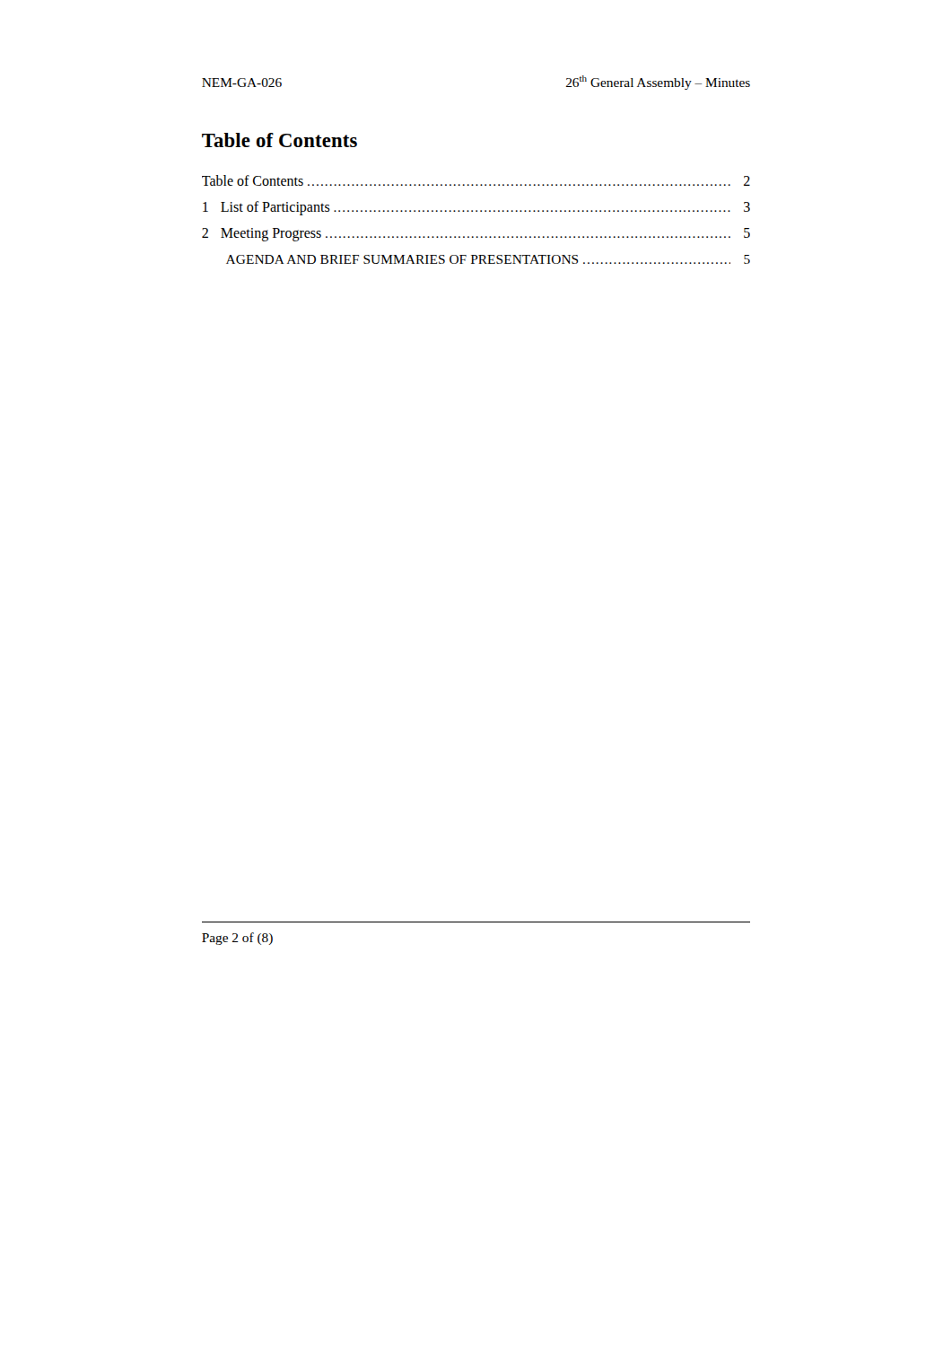NEM-GA-026
26th General Assembly – Minutes
Table of Contents
Table of Contents ........................................................................................................................................... 2
1 List of Participants ............................................................................................................................. 3
2 Meeting Progress .............................................................................................................................. 5
AGENDA AND BRIEF SUMMARIES OF PRESENTATIONS ............................................................... 5
Page 2 of (8)